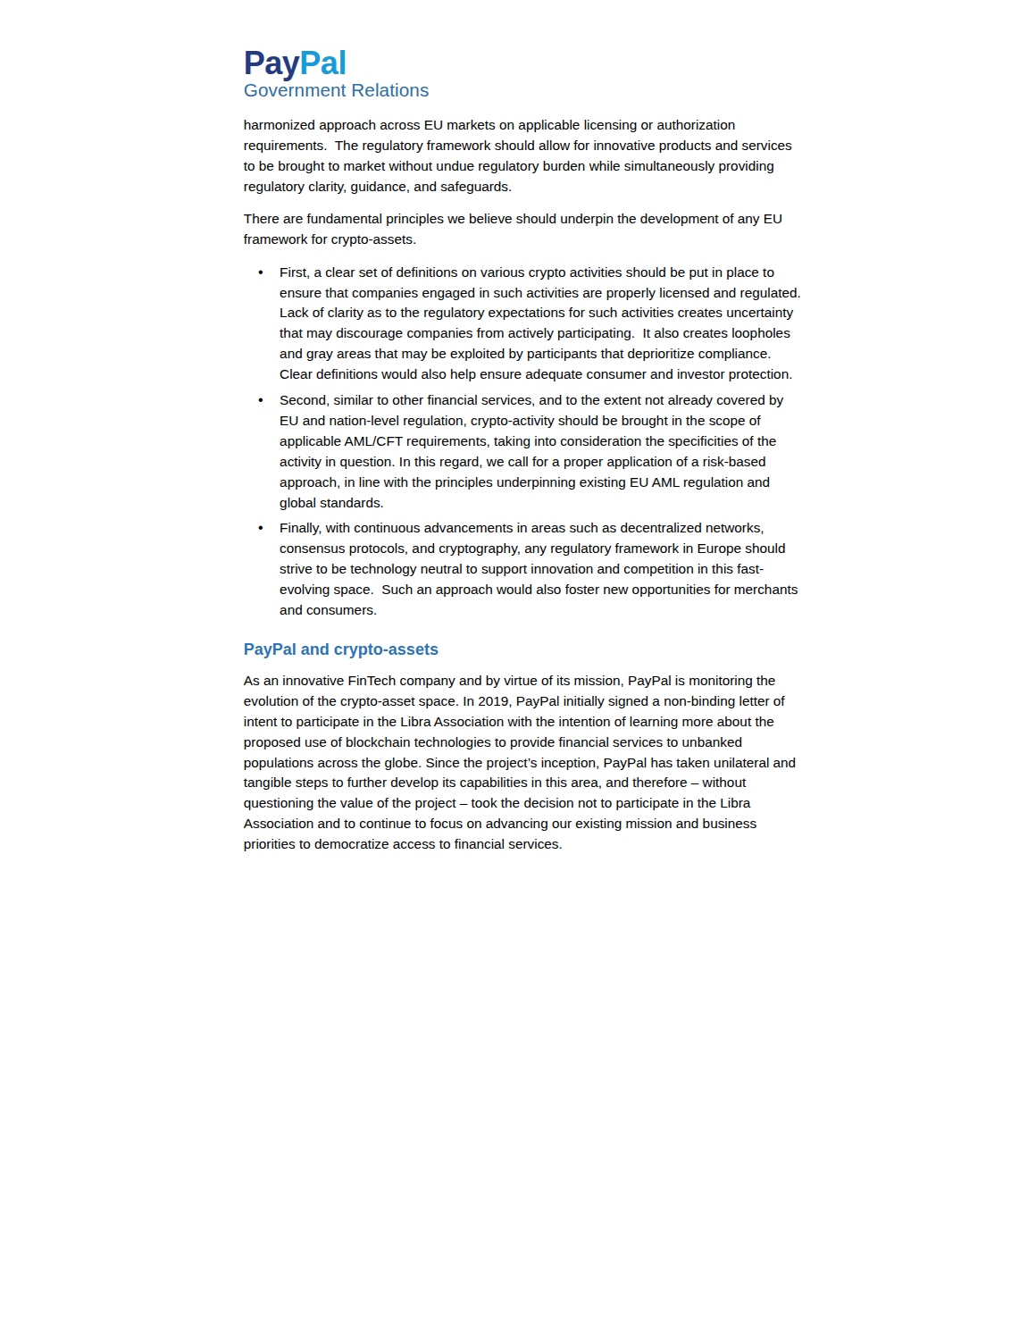Pay Pal Government Relations
harmonized approach across EU markets on applicable licensing or authorization requirements. The regulatory framework should allow for innovative products and services to be brought to market without undue regulatory burden while simultaneously providing regulatory clarity, guidance, and safeguards.
There are fundamental principles we believe should underpin the development of any EU framework for crypto-assets.
First, a clear set of definitions on various crypto activities should be put in place to ensure that companies engaged in such activities are properly licensed and regulated. Lack of clarity as to the regulatory expectations for such activities creates uncertainty that may discourage companies from actively participating. It also creates loopholes and gray areas that may be exploited by participants that deprioritize compliance. Clear definitions would also help ensure adequate consumer and investor protection.
Second, similar to other financial services, and to the extent not already covered by EU and nation-level regulation, crypto-activity should be brought in the scope of applicable AML/CFT requirements, taking into consideration the specificities of the activity in question. In this regard, we call for a proper application of a risk-based approach, in line with the principles underpinning existing EU AML regulation and global standards.
Finally, with continuous advancements in areas such as decentralized networks, consensus protocols, and cryptography, any regulatory framework in Europe should strive to be technology neutral to support innovation and competition in this fast-evolving space. Such an approach would also foster new opportunities for merchants and consumers.
PayPal and crypto-assets
As an innovative FinTech company and by virtue of its mission, PayPal is monitoring the evolution of the crypto-asset space. In 2019, PayPal initially signed a non-binding letter of intent to participate in the Libra Association with the intention of learning more about the proposed use of blockchain technologies to provide financial services to unbanked populations across the globe. Since the project’s inception, PayPal has taken unilateral and tangible steps to further develop its capabilities in this area, and therefore – without questioning the value of the project – took the decision not to participate in the Libra Association and to continue to focus on advancing our existing mission and business priorities to democratize access to financial services.